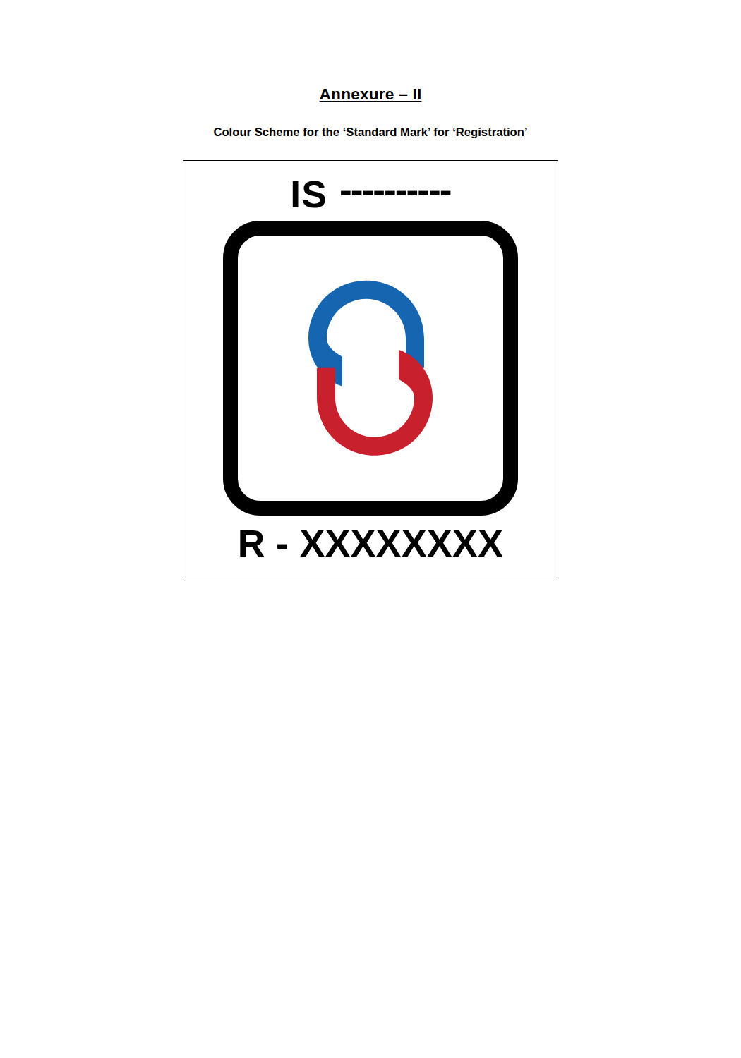Annexure – II
Colour Scheme for the ‘Standard Mark’ for ‘Registration’
IS ----------
R - XXXXXXXX